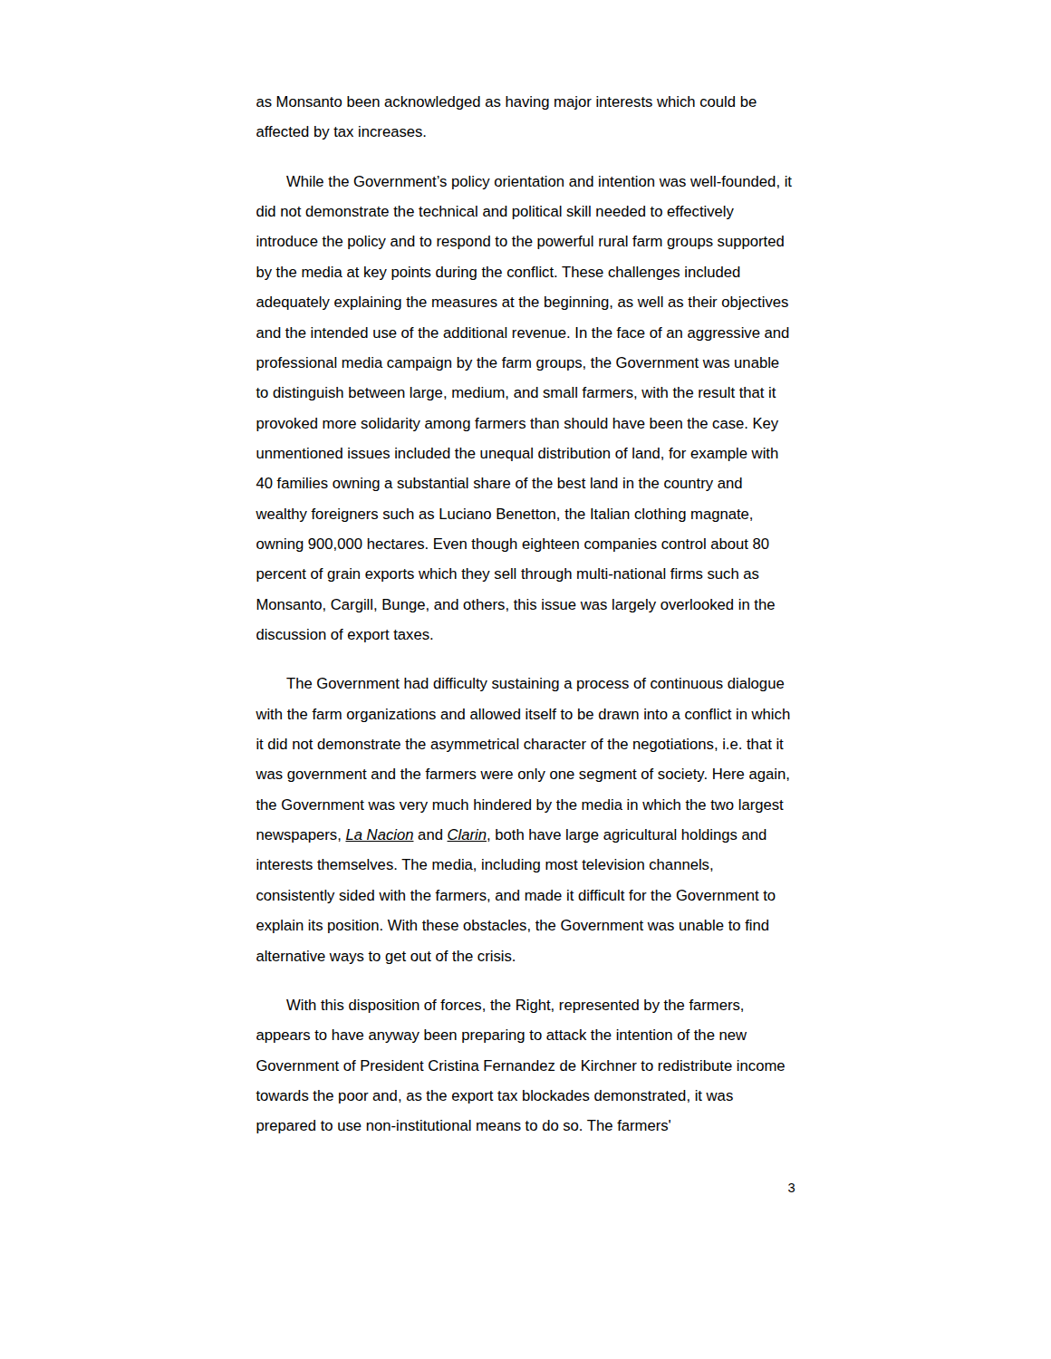as Monsanto been acknowledged as having major interests which could be affected by tax increases.
While the Government’s policy orientation and intention was well-founded, it did not demonstrate the technical and political skill needed to effectively introduce the policy and to respond to the powerful rural farm groups supported by the media at key points during the conflict. These challenges included adequately explaining the measures at the beginning, as well as their objectives and the intended use of the additional revenue. In the face of an aggressive and professional media campaign by the farm groups, the Government was unable to distinguish between large, medium, and small farmers, with the result that it provoked more solidarity among farmers than should have been the case. Key unmentioned issues included the unequal distribution of land, for example with 40 families owning a substantial share of the best land in the country and wealthy foreigners such as Luciano Benetton, the Italian clothing magnate, owning 900,000 hectares. Even though eighteen companies control about 80 percent of grain exports which they sell through multi-national firms such as Monsanto, Cargill, Bunge, and others, this issue was largely overlooked in the discussion of export taxes.
The Government had difficulty sustaining a process of continuous dialogue with the farm organizations and allowed itself to be drawn into a conflict in which it did not demonstrate the asymmetrical character of the negotiations, i.e. that it was government and the farmers were only one segment of society. Here again, the Government was very much hindered by the media in which the two largest newspapers, La Nacion and Clarin, both have large agricultural holdings and interests themselves. The media, including most television channels, consistently sided with the farmers, and made it difficult for the Government to explain its position. With these obstacles, the Government was unable to find alternative ways to get out of the crisis.
With this disposition of forces, the Right, represented by the farmers, appears to have anyway been preparing to attack the intention of the new Government of President Cristina Fernandez de Kirchner to redistribute income towards the poor and, as the export tax blockades demonstrated, it was prepared to use non-institutional means to do so. The farmers'
3